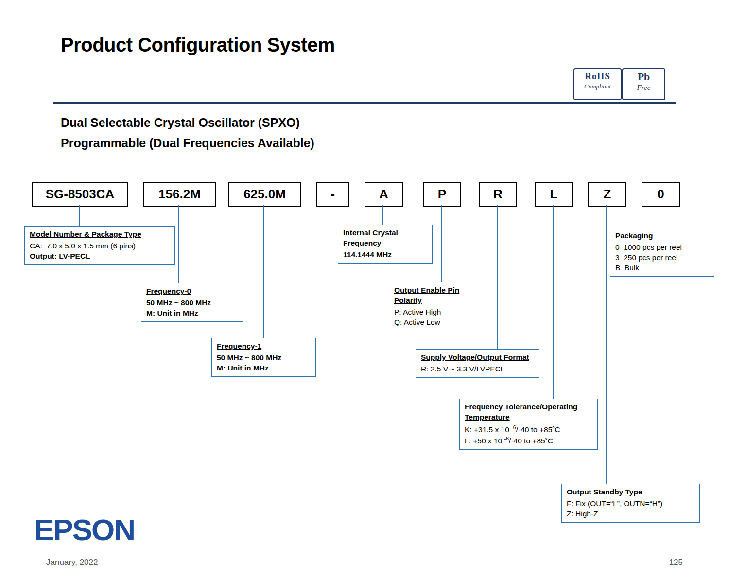Product Configuration System
RoHS
Compliant
Pb
Free
Dual Selectable Crystal Oscillator (SPXO)
Programmable (Dual Frequencies Available)
SG-8503CA
156.2M
625.0M
-
A
P
R
L
Z
0
Model Number & Package Type
CA: 7.0 x 5.0 x 1.5 mm (6 pins)
Output: LV-PECL
Frequency-0
50 MHz ~ 800 MHz
M: Unit in MHz
Frequency-1
50 MHz ~ 800 MHz
M: Unit in MHz
Internal Crystal Frequency
114.1444 MHz
Output Enable Pin Polarity
P: Active High
Q: Active Low
Supply Voltage/Output Format
R: 2.5 V ~ 3.3 V/LVPECL
Frequency Tolerance/Operating Temperature
K: +31.5 x 10 -6/-40 to +85˚C
L: +50 x 10 -6/-40 to +85˚C
Output Standby Type
F: Fix (OUT=“L”, OUTN=“H”)
Z: High-Z
Packaging
0 1000 pcs per reel
3 250 pcs per reel
B Bulk
EPSON
January, 2022
125